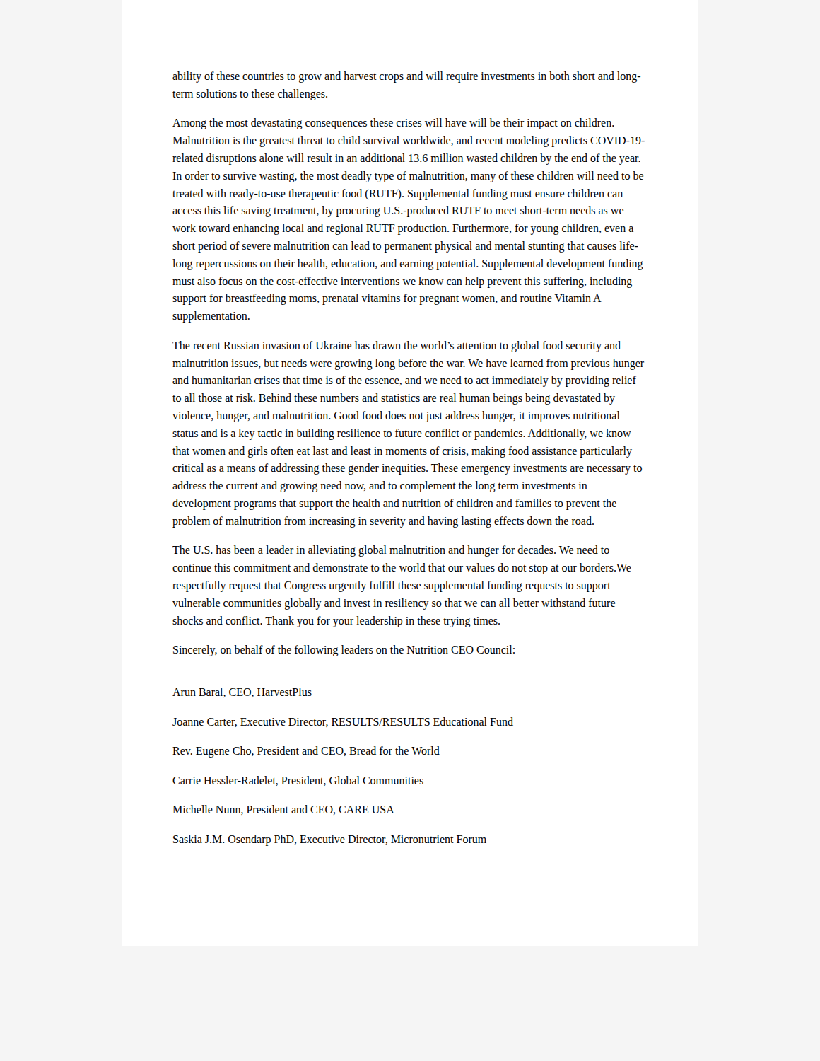ability of these countries to grow and harvest crops and will require investments in both short and long-term solutions to these challenges.
Among the most devastating consequences these crises will have will be their impact on children. Malnutrition is the greatest threat to child survival worldwide, and recent modeling predicts COVID-19-related disruptions alone will result in an additional 13.6 million wasted children by the end of the year. In order to survive wasting, the most deadly type of malnutrition, many of these children will need to be treated with ready-to-use therapeutic food (RUTF). Supplemental funding must ensure children can access this life saving treatment, by procuring U.S.-produced RUTF to meet short-term needs as we work toward enhancing local and regional RUTF production. Furthermore, for young children, even a short period of severe malnutrition can lead to permanent physical and mental stunting that causes life-long repercussions on their health, education, and earning potential. Supplemental development funding must also focus on the cost-effective interventions we know can help prevent this suffering, including support for breastfeeding moms, prenatal vitamins for pregnant women, and routine Vitamin A supplementation.
The recent Russian invasion of Ukraine has drawn the world’s attention to global food security and malnutrition issues, but needs were growing long before the war. We have learned from previous hunger and humanitarian crises that time is of the essence, and we need to act immediately by providing relief to all those at risk. Behind these numbers and statistics are real human beings being devastated by violence, hunger, and malnutrition. Good food does not just address hunger, it improves nutritional status and is a key tactic in building resilience to future conflict or pandemics. Additionally, we know that women and girls often eat last and least in moments of crisis, making food assistance particularly critical as a means of addressing these gender inequities. These emergency investments are necessary to address the current and growing need now, and to complement the long term investments in development programs that support the health and nutrition of children and families to prevent the problem of malnutrition from increasing in severity and having lasting effects down the road.
The U.S. has been a leader in alleviating global malnutrition and hunger for decades. We need to continue this commitment and demonstrate to the world that our values do not stop at our borders.We respectfully request that Congress urgently fulfill these supplemental funding requests to support vulnerable communities globally and invest in resiliency so that we can all better withstand future shocks and conflict. Thank you for your leadership in these trying times.
Sincerely, on behalf of the following leaders on the Nutrition CEO Council:
Arun Baral, CEO, HarvestPlus
Joanne Carter, Executive Director, RESULTS/RESULTS Educational Fund
Rev. Eugene Cho, President and CEO, Bread for the World
Carrie Hessler-Radelet, President, Global Communities
Michelle Nunn, President and CEO, CARE USA
Saskia J.M. Osendarp PhD, Executive Director, Micronutrient Forum